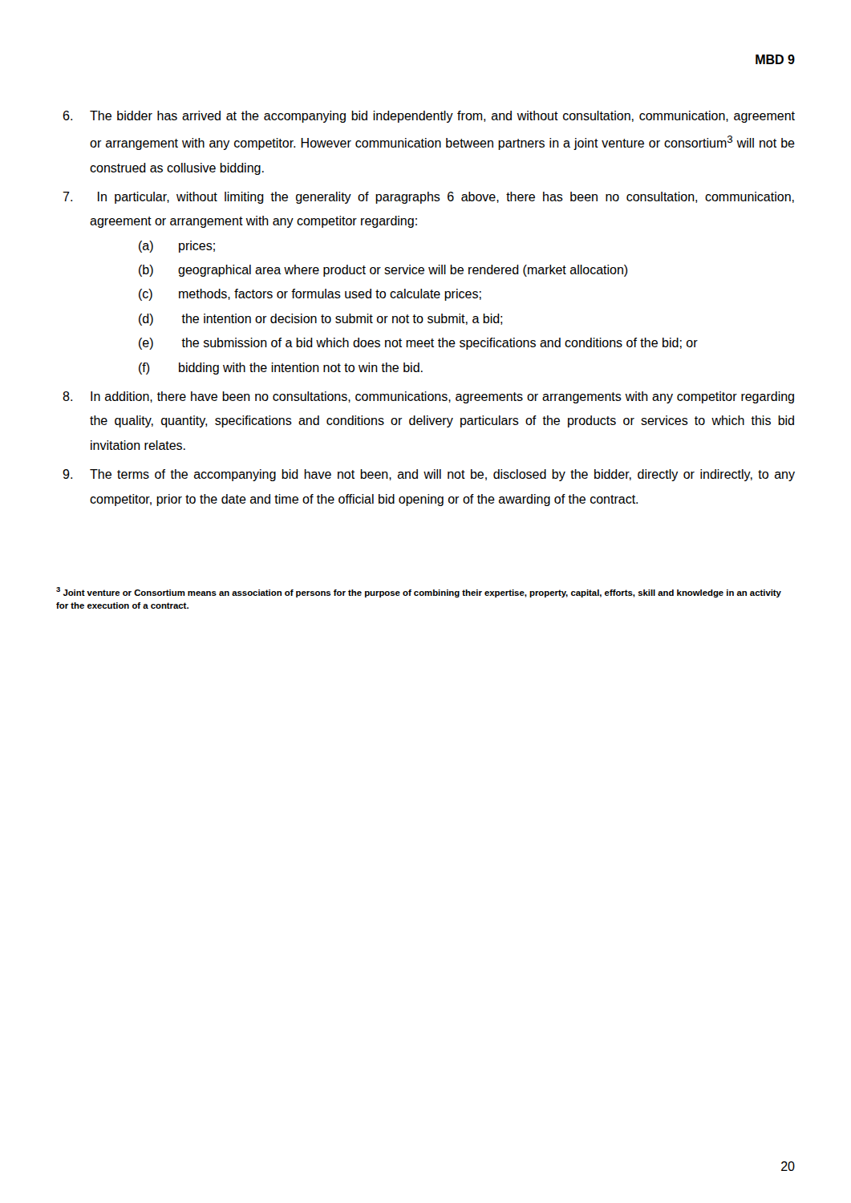MBD 9
The bidder has arrived at the accompanying bid independently from, and without consultation, communication, agreement or arrangement with any competitor. However communication between partners in a joint venture or consortium3 will not be construed as collusive bidding.
In particular, without limiting the generality of paragraphs 6 above, there has been no consultation, communication, agreement or arrangement with any competitor regarding:
(a) prices;
(b) geographical area where product or service will be rendered (market allocation)
(c) methods, factors or formulas used to calculate prices;
(d) the intention or decision to submit or not to submit, a bid;
(e) the submission of a bid which does not meet the specifications and conditions of the bid; or
(f) bidding with the intention not to win the bid.
In addition, there have been no consultations, communications, agreements or arrangements with any competitor regarding the quality, quantity, specifications and conditions or delivery particulars of the products or services to which this bid invitation relates.
The terms of the accompanying bid have not been, and will not be, disclosed by the bidder, directly or indirectly, to any competitor, prior to the date and time of the official bid opening or of the awarding of the contract.
3 Joint venture or Consortium means an association of persons for the purpose of combining their expertise, property, capital, efforts, skill and knowledge in an activity for the execution of a contract.
20